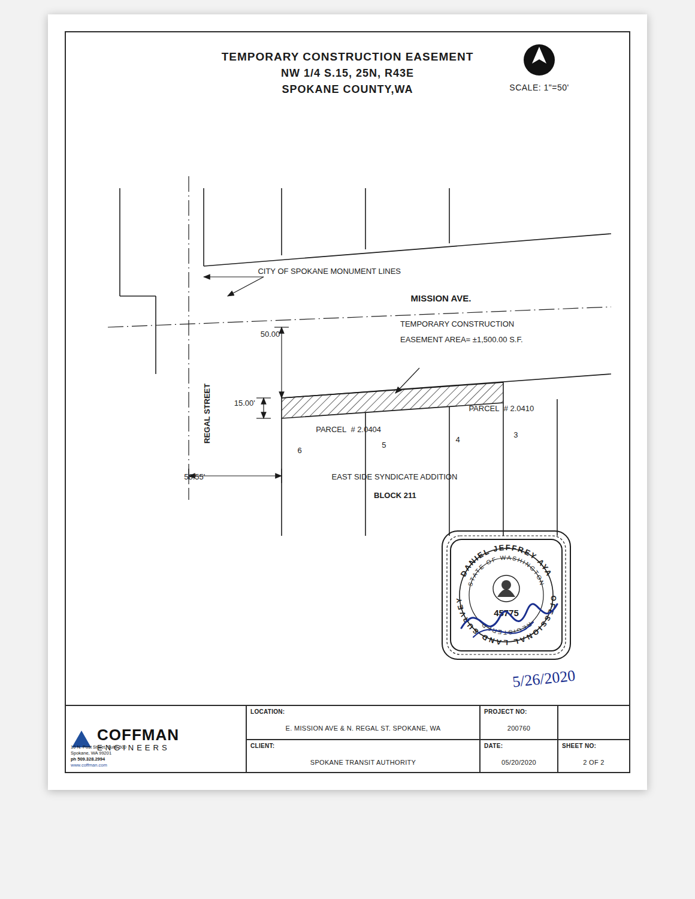TEMPORARY CONSTRUCTION EASEMENT
NW 1/4 S.15, 25N, R43E
SPOKANE COUNTY,WA
SCALE: 1"=50'
CITY OF SPOKANE MONUMENT LINES
MISSION AVE.
50.00'
15.00'
58.55'
TEMPORARY CONSTRUCTION
EASEMENT AREA= ±1,500.00 S.F.
REGAL STREET
PARCEL # 2.0404
PARCEL # 2.0410
6
5
4
3
EAST SIDE SYNDICATE ADDITION
BLOCK 211
DANIEL JEFFREY AYA PROFESSIONAL LAND SURVEYOR STATE OF WASHINGTON REGISTERED 45775
5/26/2020
COFFMAN
ENGINEERS
10 N. Post Street, Suite 500
Spokane, WA 99201
ph 509.328.2994
www.coffman.com
LOCATION:
E. MISSION AVE & N. REGAL ST. SPOKANE, WA
CLIENT:
SPOKANE TRANSIT AUTHORITY
PROJECT NO:
200760
DATE:
05/20/2020
SHEET NO:
2 OF 2